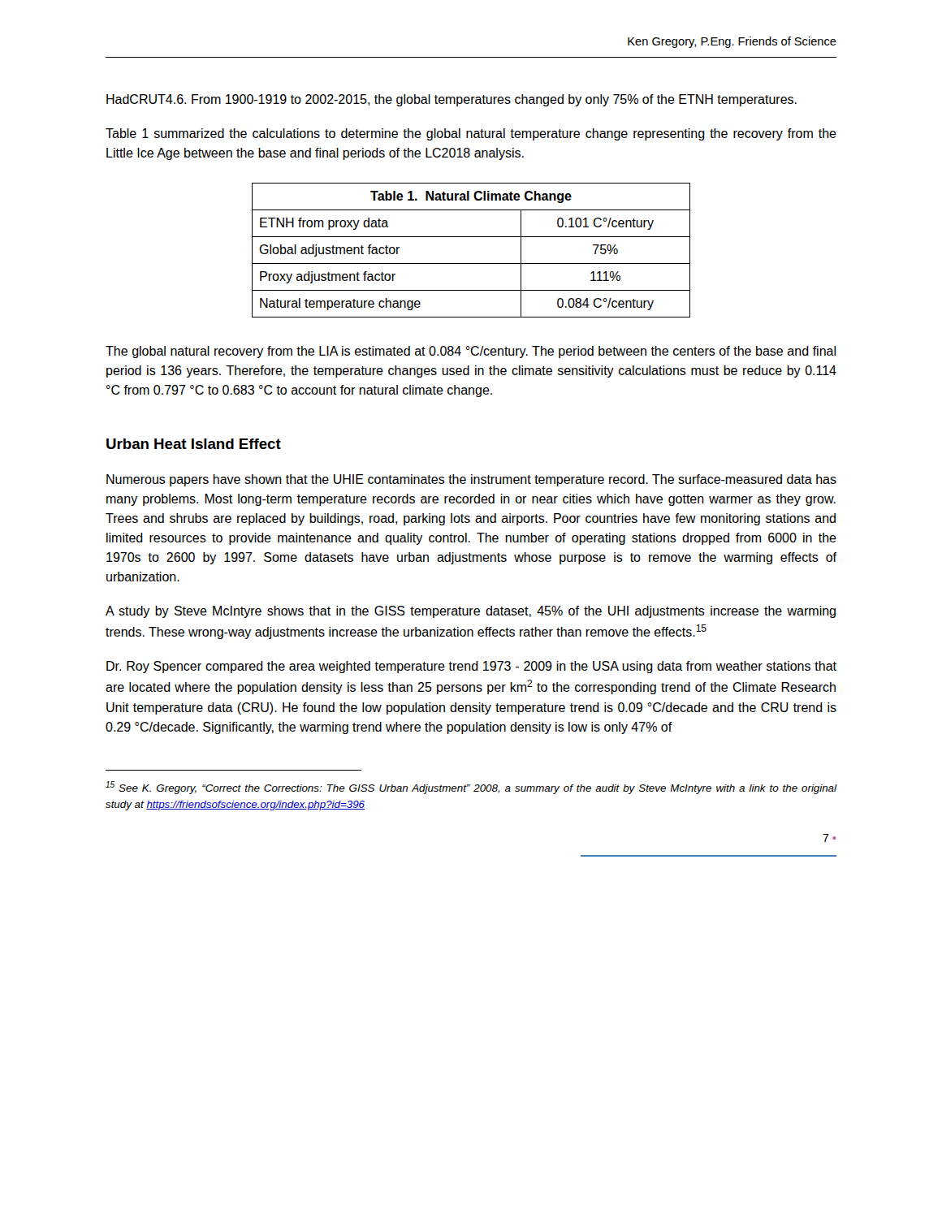Ken Gregory, P.Eng. Friends of Science
HadCRUT4.6. From 1900-1919 to 2002-2015, the global temperatures changed by only 75% of the ETNH temperatures.
Table 1 summarized the calculations to determine the global natural temperature change representing the recovery from the Little Ice Age between the base and final periods of the LC2018 analysis.
| Table 1. Natural Climate Change |
| --- |
| ETNH from proxy data | 0.101 C°/century |
| Global adjustment factor | 75% |
| Proxy adjustment factor | 111% |
| Natural temperature change | 0.084 C°/century |
The global natural recovery from the LIA is estimated at 0.084 °C/century. The period between the centers of the base and final period is 136 years. Therefore, the temperature changes used in the climate sensitivity calculations must be reduce by 0.114 °C from 0.797 °C to 0.683 °C to account for natural climate change.
Urban Heat Island Effect
Numerous papers have shown that the UHIE contaminates the instrument temperature record. The surface-measured data has many problems. Most long-term temperature records are recorded in or near cities which have gotten warmer as they grow. Trees and shrubs are replaced by buildings, road, parking lots and airports. Poor countries have few monitoring stations and limited resources to provide maintenance and quality control. The number of operating stations dropped from 6000 in the 1970s to 2600 by 1997. Some datasets have urban adjustments whose purpose is to remove the warming effects of urbanization.
A study by Steve McIntyre shows that in the GISS temperature dataset, 45% of the UHI adjustments increase the warming trends. These wrong-way adjustments increase the urbanization effects rather than remove the effects.15
Dr. Roy Spencer compared the area weighted temperature trend 1973 - 2009 in the USA using data from weather stations that are located where the population density is less than 25 persons per km2 to the corresponding trend of the Climate Research Unit temperature data (CRU). He found the low population density temperature trend is 0.09 °C/decade and the CRU trend is 0.29 °C/decade. Significantly, the warming trend where the population density is low is only 47% of
15 See K. Gregory, “Correct the Corrections: The GISS Urban Adjustment” 2008, a summary of the audit by Steve McIntyre with a link to the original study at https://friendsofscience.org/index.php?id=396
7 •